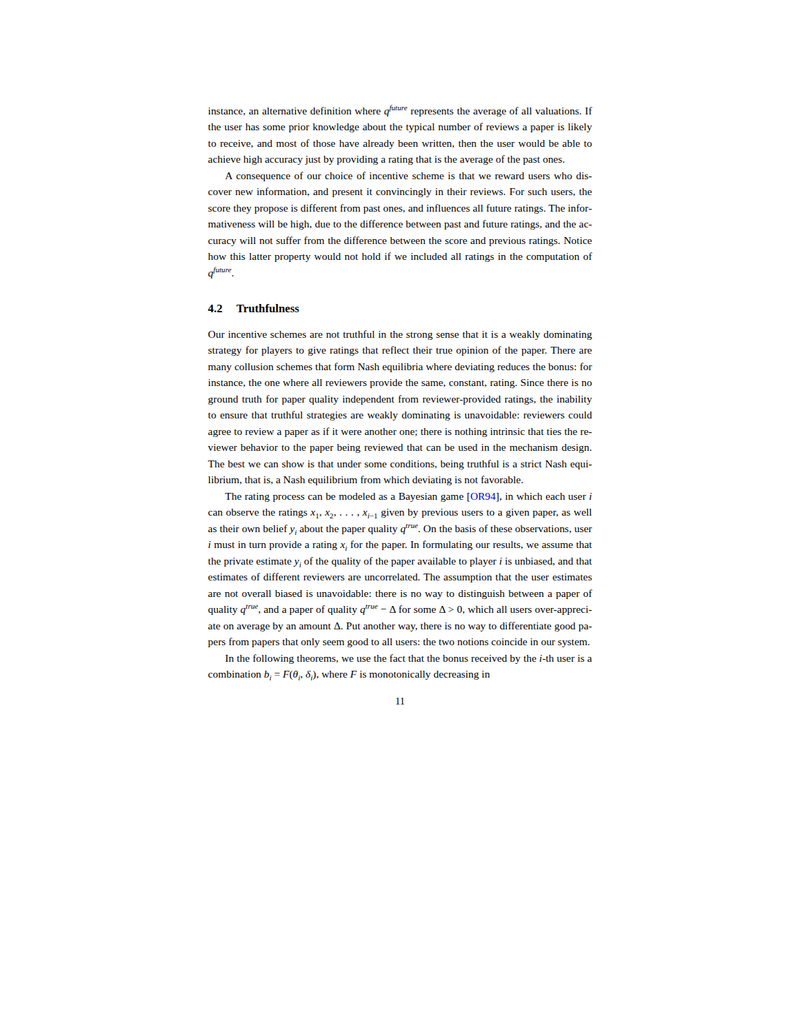instance, an alternative definition where qfuture represents the average of all valuations. If the user has some prior knowledge about the typical number of reviews a paper is likely to receive, and most of those have already been written, then the user would be able to achieve high accuracy just by providing a rating that is the average of the past ones.
A consequence of our choice of incentive scheme is that we reward users who discover new information, and present it convincingly in their reviews. For such users, the score they propose is different from past ones, and influences all future ratings. The informativeness will be high, due to the difference between past and future ratings, and the accuracy will not suffer from the difference between the score and previous ratings. Notice how this latter property would not hold if we included all ratings in the computation of qfuture.
4.2 Truthfulness
Our incentive schemes are not truthful in the strong sense that it is a weakly dominating strategy for players to give ratings that reflect their true opinion of the paper. There are many collusion schemes that form Nash equilibria where deviating reduces the bonus: for instance, the one where all reviewers provide the same, constant, rating. Since there is no ground truth for paper quality independent from reviewer-provided ratings, the inability to ensure that truthful strategies are weakly dominating is unavoidable: reviewers could agree to review a paper as if it were another one; there is nothing intrinsic that ties the reviewer behavior to the paper being reviewed that can be used in the mechanism design. The best we can show is that under some conditions, being truthful is a strict Nash equilibrium, that is, a Nash equilibrium from which deviating is not favorable.
The rating process can be modeled as a Bayesian game [OR94], in which each user i can observe the ratings x1, x2, . . . , xi−1 given by previous users to a given paper, as well as their own belief yi about the paper quality qtrue. On the basis of these observations, user i must in turn provide a rating xi for the paper. In formulating our results, we assume that the private estimate yi of the quality of the paper available to player i is unbiased, and that estimates of different reviewers are uncorrelated. The assumption that the user estimates are not overall biased is unavoidable: there is no way to distinguish between a paper of quality qtrue, and a paper of quality qtrue − Δ for some Δ > 0, which all users over-appreciate on average by an amount Δ. Put another way, there is no way to differentiate good papers from papers that only seem good to all users: the two notions coincide in our system.
In the following theorems, we use the fact that the bonus received by the i-th user is a combination bi = F(θi, δi), where F is monotonically decreasing in
11